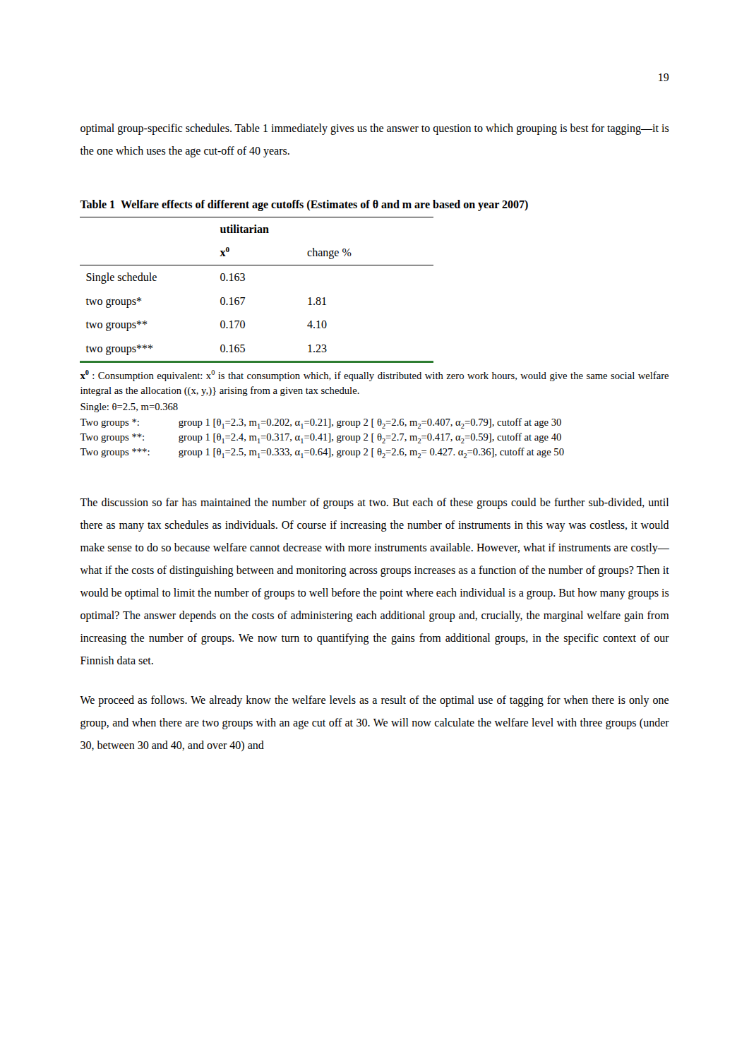19
optimal group-specific schedules. Table 1 immediately gives us the answer to question to which grouping is best for tagging—it is the one which uses the age cut-off of 40 years.
Table 1 Welfare effects of different age cutoffs (Estimates of θ and m are based on year 2007)
| | utilitarian |
| --- | --- |
| | x 0 | change % |
| Single schedule | 0.163 | |
| two groups* | 0.167 | 1.81 |
| two groups** | 0.170 | 4.10 |
| two groups*** | 0.165 | 1.23 |
x0 : Consumption equivalent: x0 is that consumption which, if equally distributed with zero work hours, would give the same social welfare integral as the allocation ((x, y,)} arising from a given tax schedule.
Single: θ=2.5, m=0.368
Two groups *: group 1 [θ1=2.3, m1=0.202, α1=0.21], group 2 [ θ2=2.6, m2=0.407, α2=0.79], cutoff at age 30
Two groups **: group 1 [θ1=2.4, m1=0.317, α1=0.41], group 2 [ θ2=2.7, m2=0.417, α2=0.59], cutoff at age 40
Two groups ***: group 1 [θ1=2.5, m1=0.333, α1=0.64], group 2 [ θ2=2.6, m2= 0.427. α2=0.36], cutoff at age 50
The discussion so far has maintained the number of groups at two. But each of these groups could be further sub-divided, until there as many tax schedules as individuals. Of course if increasing the number of instruments in this way was costless, it would make sense to do so because welfare cannot decrease with more instruments available. However, what if instruments are costly—what if the costs of distinguishing between and monitoring across groups increases as a function of the number of groups? Then it would be optimal to limit the number of groups to well before the point where each individual is a group. But how many groups is optimal? The answer depends on the costs of administering each additional group and, crucially, the marginal welfare gain from increasing the number of groups. We now turn to quantifying the gains from additional groups, in the specific context of our Finnish data set.
We proceed as follows. We already know the welfare levels as a result of the optimal use of tagging for when there is only one group, and when there are two groups with an age cut off at 30. We will now calculate the welfare level with three groups (under 30, between 30 and 40, and over 40) and